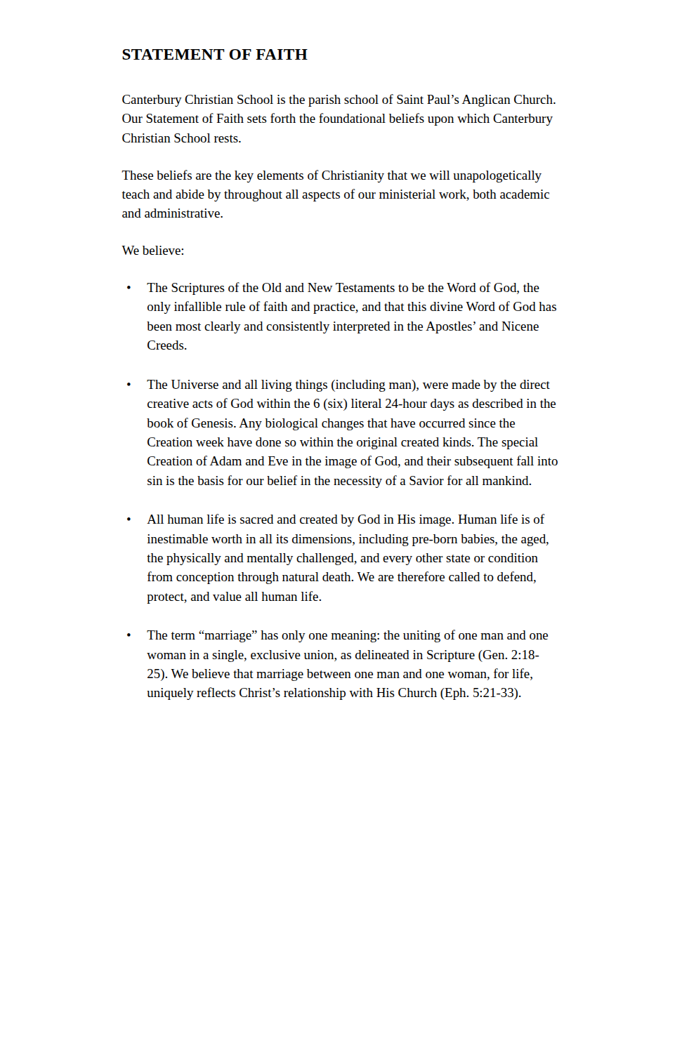STATEMENT OF FAITH
Canterbury Christian School is the parish school of Saint Paul’s Anglican Church. Our Statement of Faith sets forth the foundational beliefs upon which Canterbury Christian School rests.
These beliefs are the key elements of Christianity that we will unapologetically teach and abide by throughout all aspects of our ministerial work, both academic and administrative.
We believe:
The Scriptures of the Old and New Testaments to be the Word of God, the only infallible rule of faith and practice, and that this divine Word of God has been most clearly and consistently interpreted in the Apostles’ and Nicene Creeds.
The Universe and all living things (including man), were made by the direct creative acts of God within the 6 (six) literal 24-hour days as described in the book of Genesis. Any biological changes that have occurred since the Creation week have done so within the original created kinds. The special Creation of Adam and Eve in the image of God, and their subsequent fall into sin is the basis for our belief in the necessity of a Savior for all mankind.
All human life is sacred and created by God in His image. Human life is of inestimable worth in all its dimensions, including pre-born babies, the aged, the physically and mentally challenged, and every other state or condition from conception through natural death. We are therefore called to defend, protect, and value all human life.
The term “marriage” has only one meaning: the uniting of one man and one woman in a single, exclusive union, as delineated in Scripture (Gen. 2:18-25). We believe that marriage between one man and one woman, for life, uniquely reflects Christ’s relationship with His Church (Eph. 5:21-33).